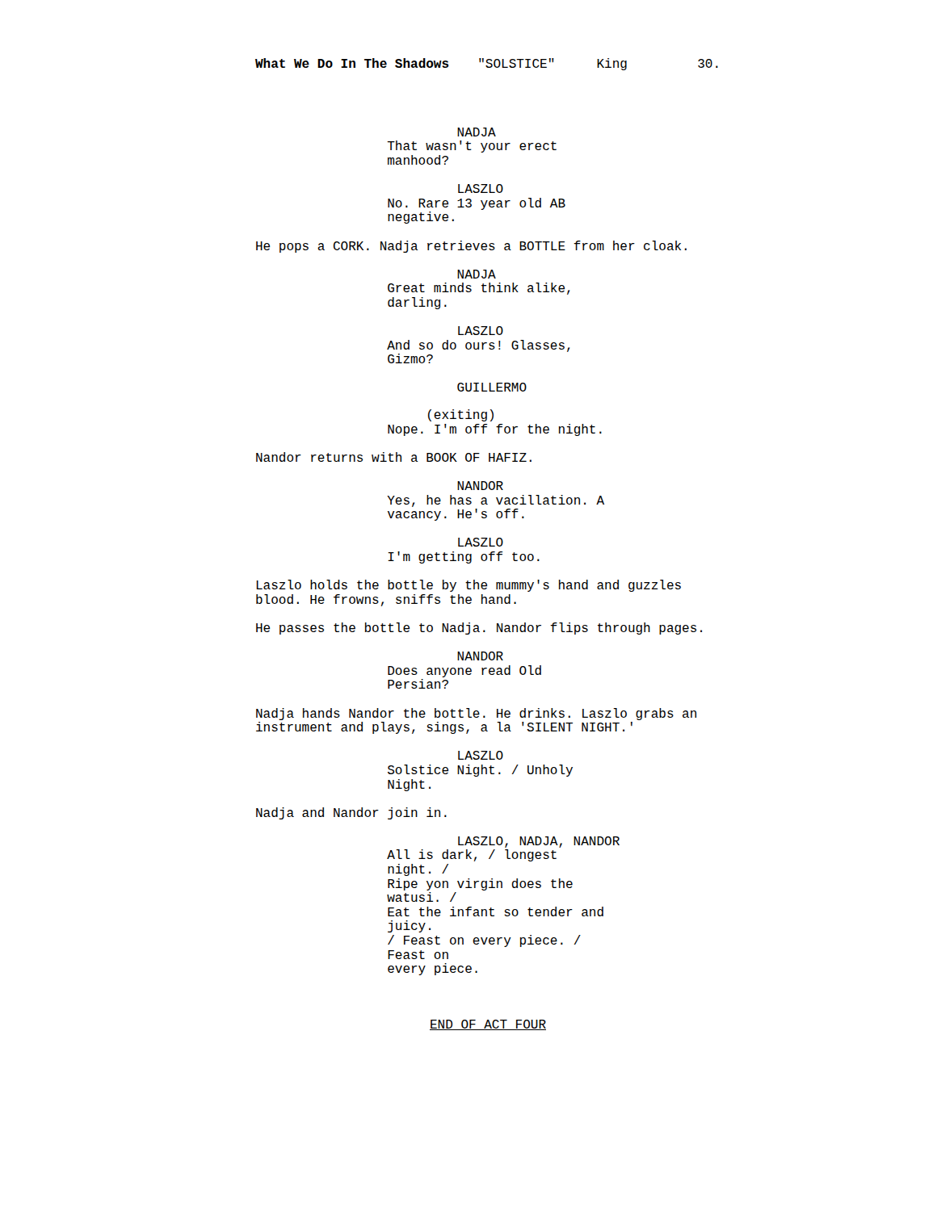What We Do In The Shadows"SOLSTICE"King 30.
NADJA
That wasn't your erect manhood?
LASZLO
No. Rare 13 year old AB negative.
He pops a CORK. Nadja retrieves a BOTTLE from her cloak.
NADJA
Great minds think alike, darling.
LASZLO
And so do ours! Glasses, Gizmo?
GUILLERMO
(exiting)
Nope. I'm off for the night.
Nandor returns with a BOOK OF HAFIZ.
NANDOR
Yes, he has a vacillation. A vacancy. He's off.
LASZLO
I'm getting off too.
Laszlo holds the bottle by the mummy's hand and guzzles blood. He frowns, sniffs the hand.
He passes the bottle to Nadja. Nandor flips through pages.
NANDOR
Does anyone read Old Persian?
Nadja hands Nandor the bottle. He drinks. Laszlo grabs an instrument and plays, sings, a la 'SILENT NIGHT.'
LASZLO
Solstice Night. / Unholy Night.
Nadja and Nandor join in.
LASZLO, NADJA, NANDOR
All is dark, / longest night. / Ripe yon virgin does the watusi. / Eat the infant so tender and juicy. / Feast on every piece. / Feast on every piece.
END OF ACT FOUR